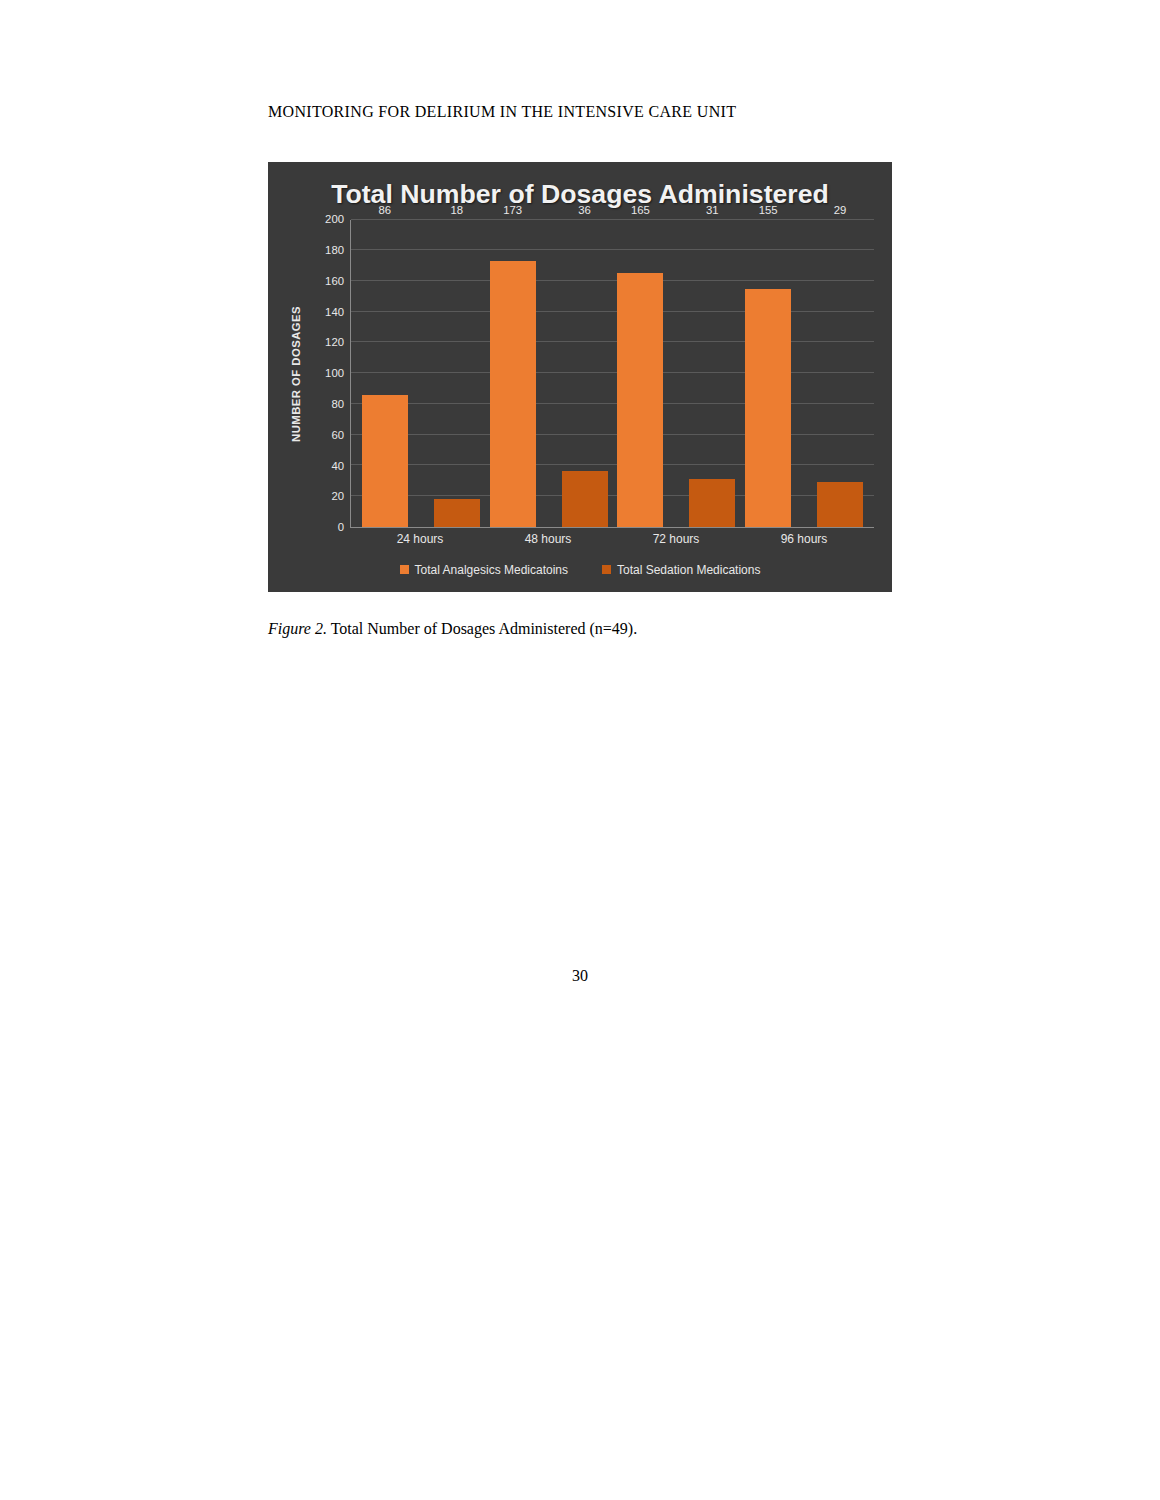Monitoring for Delirium in the Intensive Care Unit
Total Number of Dosages Administered
NUMBER OF DOSAGES
200 180 160 140 120 100 80 60 40 20 0
86
18
173
36
165
31
155
29
24 hours 48 hours 72 hours 96 hours
Total Analgesics Medicatoins
Total Sedation Medications
Figure 2. Total Number of Dosages Administered (n=49).
30